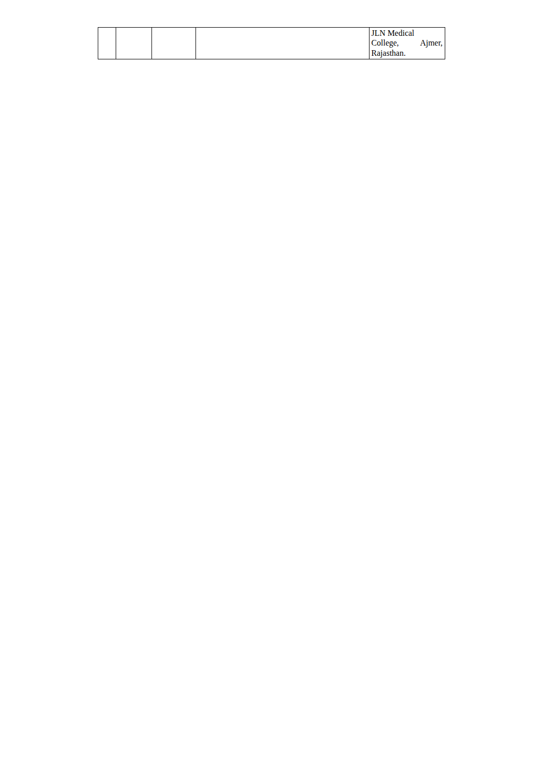| | | | | JLN Medical College, Ajmer, Rajasthan. |